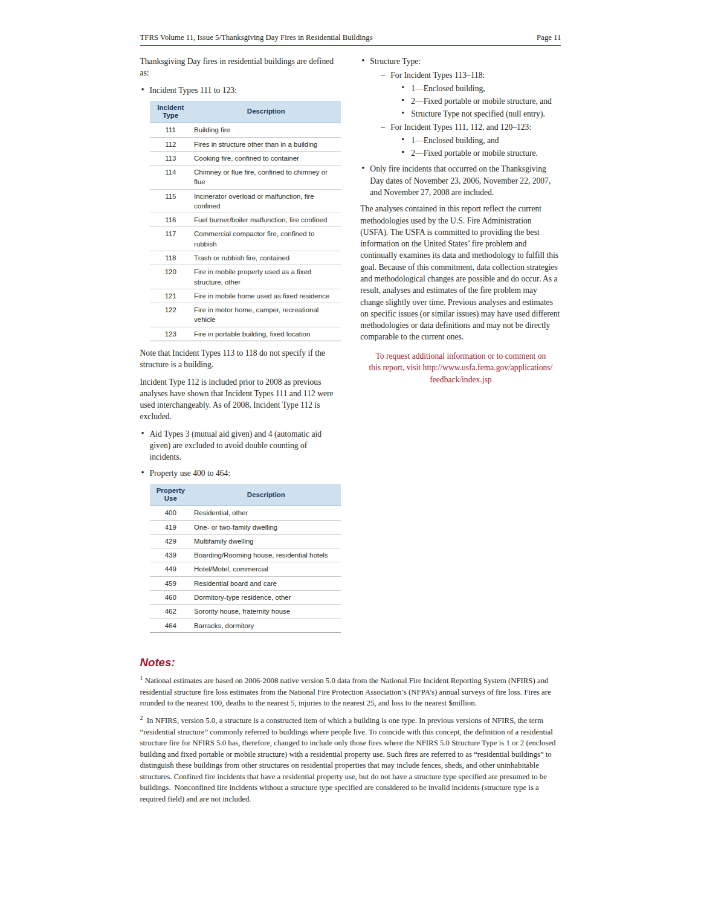TFRS Volume 11, Issue 5/Thanksgiving Day Fires in Residential Buildings
Page 11
Thanksgiving Day fires in residential buildings are defined as:
Incident Types 111 to 123:
| Incident Type | Description |
| --- | --- |
| 111 | Building fire |
| 112 | Fires in structure other than in a building |
| 113 | Cooking fire, confined to container |
| 114 | Chimney or flue fire, confined to chimney or flue |
| 115 | Incinerator overload or malfunction, fire confined |
| 116 | Fuel burner/boiler malfunction, fire confined |
| 117 | Commercial compactor fire, confined to rubbish |
| 118 | Trash or rubbish fire, contained |
| 120 | Fire in mobile property used as a fixed structure, other |
| 121 | Fire in mobile home used as fixed residence |
| 122 | Fire in motor home, camper, recreational vehicle |
| 123 | Fire in portable building, fixed location |
Note that Incident Types 113 to 118 do not specify if the structure is a building.
Incident Type 112 is included prior to 2008 as previous analyses have shown that Incident Types 111 and 112 were used interchangeably. As of 2008, Incident Type 112 is excluded.
Aid Types 3 (mutual aid given) and 4 (automatic aid given) are excluded to avoid double counting of incidents.
Property use 400 to 464:
| Property Use | Description |
| --- | --- |
| 400 | Residential, other |
| 419 | One- or two-family dwelling |
| 429 | Multifamily dwelling |
| 439 | Boarding/Rooming house, residential hotels |
| 449 | Hotel/Motel, commercial |
| 459 | Residential board and care |
| 460 | Dormitory-type residence, other |
| 462 | Sorority house, fraternity house |
| 464 | Barracks, dormitory |
Structure Type:
For Incident Types 113–118:
1—Enclosed building,
2—Fixed portable or mobile structure, and
Structure Type not specified (null entry).
For Incident Types 111, 112, and 120–123:
1—Enclosed building, and
2—Fixed portable or mobile structure.
Only fire incidents that occurred on the Thanksgiving Day dates of November 23, 2006, November 22, 2007, and November 27, 2008 are included.
The analyses contained in this report reflect the current methodologies used by the U.S. Fire Administration (USFA). The USFA is committed to providing the best information on the United States’ fire problem and continually examines its data and methodology to fulfill this goal. Because of this commitment, data collection strategies and methodological changes are possible and do occur. As a result, analyses and estimates of the fire problem may change slightly over time. Previous analyses and estimates on specific issues (or similar issues) may have used different methodologies or data definitions and may not be directly comparable to the current ones.
To request additional information or to comment on
this report, visit http://www.usfa.fema.gov/applications/
feedback/index.jsp
Notes:
1 National estimates are based on 2006-2008 native version 5.0 data from the National Fire Incident Reporting System (NFIRS) and residential structure fire loss estimates from the National Fire Protection Association’s (NFPA’s) annual surveys of fire loss. Fires are rounded to the nearest 100, deaths to the nearest 5, injuries to the nearest 25, and loss to the nearest $million.
2 In NFIRS, version 5.0, a structure is a constructed item of which a building is one type. In previous versions of NFIRS, the term “residential structure” commonly referred to buildings where people live. To coincide with this concept, the definition of a residential structure fire for NFIRS 5.0 has, therefore, changed to include only those fires where the NFIRS 5.0 Structure Type is 1 or 2 (enclosed building and fixed portable or mobile structure) with a residential property use. Such fires are referred to as “residential buildings” to distinguish these buildings from other structures on residential properties that may include fences, sheds, and other uninhabitable structures. Confined fire incidents that have a residential property use, but do not have a structure type specified are presumed to be buildings. Nonconfined fire incidents without a structure type specified are considered to be invalid incidents (structure type is a required field) and are not included.